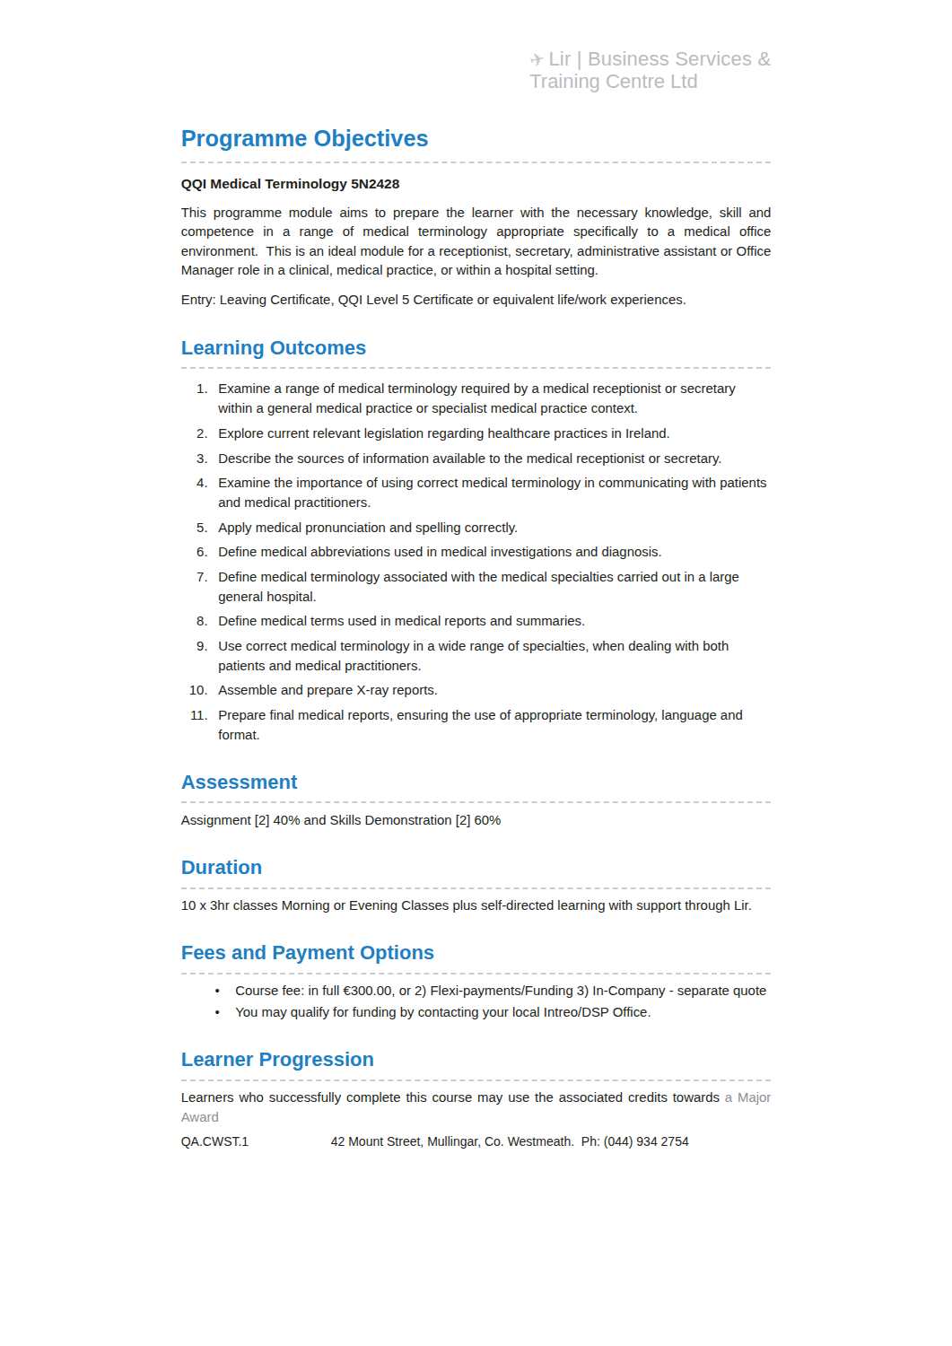✈Lir | Business Services &
Training Centre Ltd
Programme Objectives
QQI Medical Terminology 5N2428
This programme module aims to prepare the learner with the necessary knowledge, skill and competence in a range of medical terminology appropriate specifically to a medical office environment. This is an ideal module for a receptionist, secretary, administrative assistant or Office Manager role in a clinical, medical practice, or within a hospital setting.
Entry: Leaving Certificate, QQI Level 5 Certificate or equivalent life/work experiences.
Learning Outcomes
Examine a range of medical terminology required by a medical receptionist or secretary within a general medical practice or specialist medical practice context.
Explore current relevant legislation regarding healthcare practices in Ireland.
Describe the sources of information available to the medical receptionist or secretary.
Examine the importance of using correct medical terminology in communicating with patients and medical practitioners.
Apply medical pronunciation and spelling correctly.
Define medical abbreviations used in medical investigations and diagnosis.
Define medical terminology associated with the medical specialties carried out in a large general hospital.
Define medical terms used in medical reports and summaries.
Use correct medical terminology in a wide range of specialties, when dealing with both patients and medical practitioners.
Assemble and prepare X-ray reports.
Prepare final medical reports, ensuring the use of appropriate terminology, language and format.
Assessment
Assignment [2] 40% and Skills Demonstration [2] 60%
Duration
10 x 3hr classes Morning or Evening Classes plus self-directed learning with support through Lir.
Fees and Payment Options
Course fee: in full €300.00, or 2) Flexi-payments/Funding 3) In-Company - separate quote
You may qualify for funding by contacting your local Intreo/DSP Office.
Learner Progression
Learners who successfully complete this course may use the associated credits towards a Major Award
QA.CWST.1
42 Mount Street, Mullingar, Co. Westmeath. Ph: (044) 934 2754